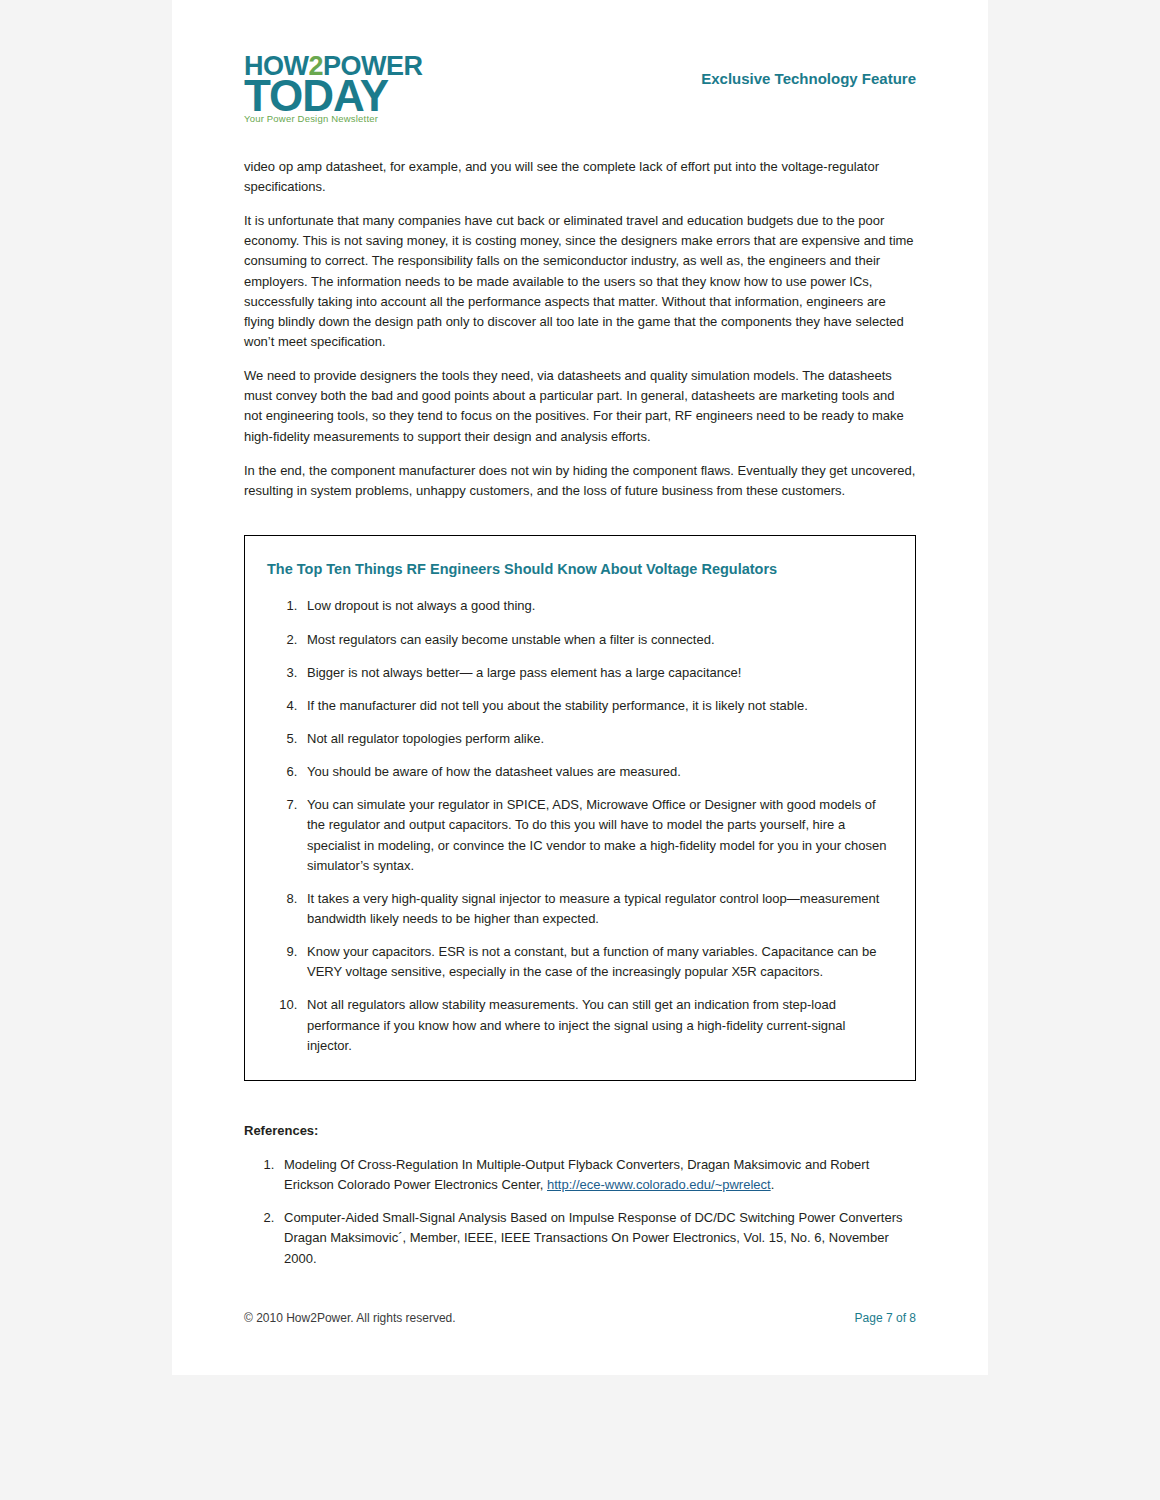HOW2 POWER
TODAY
Your Power Design Newsletter
Exclusive Technology Feature
video op amp datasheet, for example, and you will see the complete lack of effort put into the voltage-regulator specifications.
It is unfortunate that many companies have cut back or eliminated travel and education budgets due to the poor economy. This is not saving money, it is costing money, since the designers make errors that are expensive and time consuming to correct. The responsibility falls on the semiconductor industry, as well as, the engineers and their employers. The information needs to be made available to the users so that they know how to use power ICs, successfully taking into account all the performance aspects that matter. Without that information, engineers are flying blindly down the design path only to discover all too late in the game that the components they have selected won’t meet specification.
We need to provide designers the tools they need, via datasheets and quality simulation models. The datasheets must convey both the bad and good points about a particular part. In general, datasheets are marketing tools and not engineering tools, so they tend to focus on the positives. For their part, RF engineers need to be ready to make high-fidelity measurements to support their design and analysis efforts.
In the end, the component manufacturer does not win by hiding the component flaws. Eventually they get uncovered, resulting in system problems, unhappy customers, and the loss of future business from these customers.
The Top Ten Things RF Engineers Should Know About Voltage Regulators
Low dropout is not always a good thing.
Most regulators can easily become unstable when a filter is connected.
Bigger is not always better— a large pass element has a large capacitance!
If the manufacturer did not tell you about the stability performance, it is likely not stable.
Not all regulator topologies perform alike.
You should be aware of how the datasheet values are measured.
You can simulate your regulator in SPICE, ADS, Microwave Office or Designer with good models of the regulator and output capacitors. To do this you will have to model the parts yourself, hire a specialist in modeling, or convince the IC vendor to make a high-fidelity model for you in your chosen simulator’s syntax.
It takes a very high-quality signal injector to measure a typical regulator control loop—measurement bandwidth likely needs to be higher than expected.
Know your capacitors. ESR is not a constant, but a function of many variables. Capacitance can be VERY voltage sensitive, especially in the case of the increasingly popular X5R capacitors.
Not all regulators allow stability measurements. You can still get an indication from step-load performance if you know how and where to inject the signal using a high-fidelity current-signal injector.
References:
Modeling Of Cross-Regulation In Multiple-Output Flyback Converters, Dragan Maksimovic and Robert Erickson Colorado Power Electronics Center, http://ece-www.colorado.edu/~pwrelect.
Computer-Aided Small-Signal Analysis Based on Impulse Response of DC/DC Switching Power Converters Dragan Maksimovic´, Member, IEEE, IEEE Transactions On Power Electronics, Vol. 15, No. 6, November 2000.
© 2010 How2Power. All rights reserved.
Page 7 of 8